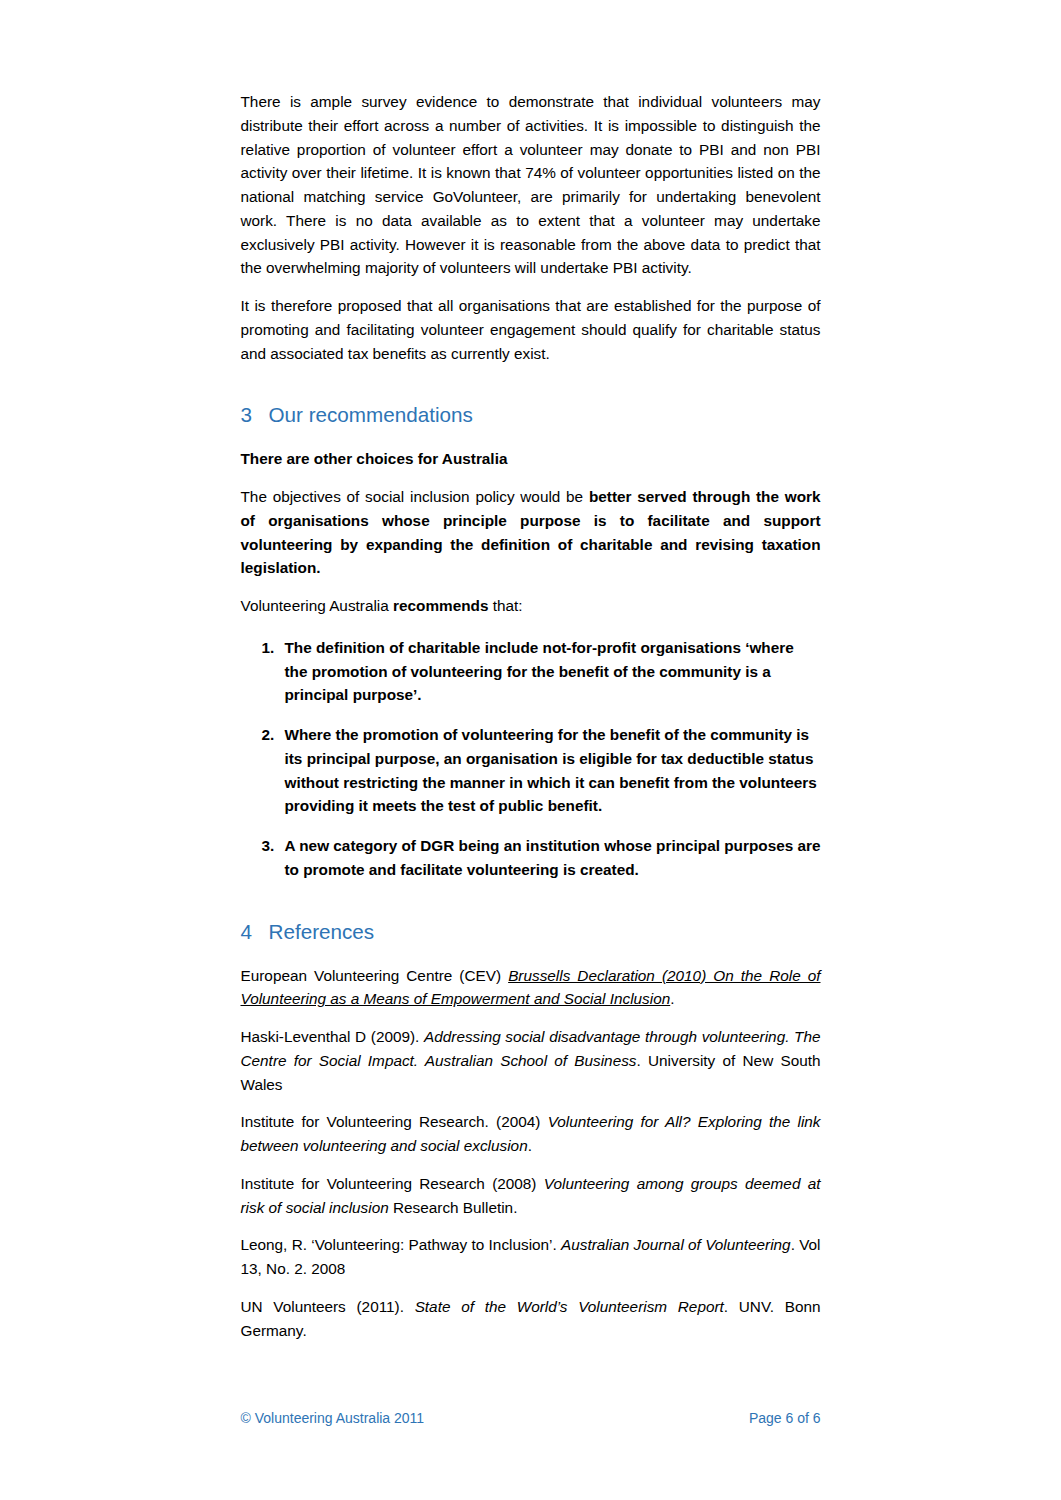There is ample survey evidence to demonstrate that individual volunteers may distribute their effort across a number of activities. It is impossible to distinguish the relative proportion of volunteer effort a volunteer may donate to PBI and non PBI activity over their lifetime. It is known that 74% of volunteer opportunities listed on the national matching service GoVolunteer, are primarily for undertaking benevolent work. There is no data available as to extent that a volunteer may undertake exclusively PBI activity. However it is reasonable from the above data to predict that the overwhelming majority of volunteers will undertake PBI activity.
It is therefore proposed that all organisations that are established for the purpose of promoting and facilitating volunteer engagement should qualify for charitable status and associated tax benefits as currently exist.
3 Our recommendations
There are other choices for Australia
The objectives of social inclusion policy would be better served through the work of organisations whose principle purpose is to facilitate and support volunteering by expanding the definition of charitable and revising taxation legislation.
Volunteering Australia recommends that:
The definition of charitable include not-for-profit organisations ‘where the promotion of volunteering for the benefit of the community is a principal purpose’.
Where the promotion of volunteering for the benefit of the community is its principal purpose, an organisation is eligible for tax deductible status without restricting the manner in which it can benefit from the volunteers providing it meets the test of public benefit.
A new category of DGR being an institution whose principal purposes are to promote and facilitate volunteering is created.
4 References
European Volunteering Centre (CEV) Brussells Declaration (2010) On the Role of Volunteering as a Means of Empowerment and Social Inclusion.
Haski-Leventhal D (2009). Addressing social disadvantage through volunteering. The Centre for Social Impact. Australian School of Business. University of New South Wales
Institute for Volunteering Research. (2004) Volunteering for All? Exploring the link between volunteering and social exclusion.
Institute for Volunteering Research (2008) Volunteering among groups deemed at risk of social inclusion Research Bulletin.
Leong, R. ‘Volunteering: Pathway to Inclusion’. Australian Journal of Volunteering. Vol 13, No. 2. 2008
UN Volunteers (2011). State of the World’s Volunteerism Report. UNV. Bonn Germany.
© Volunteering Australia 2011
Page 6 of 6